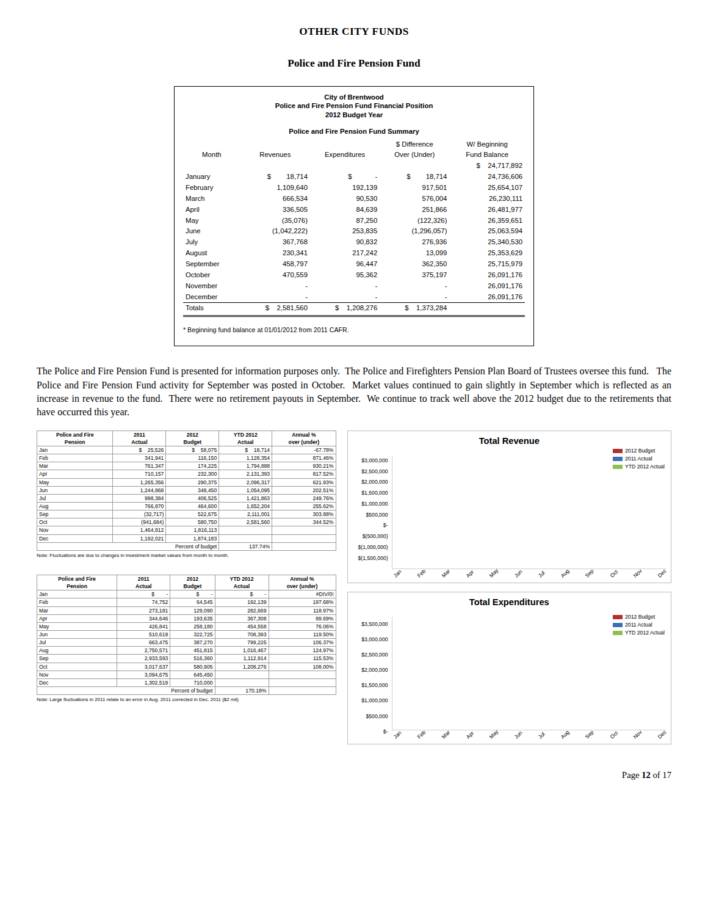OTHER CITY FUNDS
Police and Fire Pension Fund
City of Brentwood
Police and Fire Pension Fund Financial Position
2012 Budget Year
Police and Fire Pension Fund Summary
| | | | $ Difference | W/ Beginning |
| --- | --- | --- | --- | --- |
| Month | Revenues | Expenditures | Over (Under) | Fund Balance |
| | | | | $ 24,717,892 |
| January | $ 18,714 | $ - | $ 18,714 | 24,736,606 |
| February | 1,109,640 | 192,139 | 917,501 | 25,654,107 |
| March | 666,534 | 90,530 | 576,004 | 26,230,111 |
| April | 336,505 | 84,639 | 251,866 | 26,481,977 |
| May | (35,076) | 87,250 | (122,326) | 26,359,651 |
| June | (1,042,222) | 253,835 | (1,296,057) | 25,063,594 |
| July | 367,768 | 90,832 | 276,936 | 25,340,530 |
| August | 230,341 | 217,242 | 13,099 | 25,353,629 |
| September | 458,797 | 96,447 | 362,350 | 25,715,979 |
| October | 470,559 | 95,362 | 375,197 | 26,091,176 |
| November | - | - | - | 26,091,176 |
| December | - | - | - | 26,091,176 |
| Totals | $ 2,581,560 | $ 1,208,276 | $ 1,373,284 | |
* Beginning fund balance at 01/01/2012 from 2011 CAFR.
The Police and Fire Pension Fund is presented for information purposes only. The Police and Firefighters Pension Plan Board of Trustees oversee this fund. The Police and Fire Pension Fund activity for September was posted in October. Market values continued to gain slightly in September which is reflected as an increase in revenue to the fund. There were no retirement payouts in September. We continue to track well above the 2012 budget due to the retirements that have occurred this year.
| Police and Fire Pension | 2011 Actual | 2012 Budget | YTD 2012 Actual | Annual % over (under) |
| --- | --- | --- | --- | --- |
| Jan | $ 25,526 | $ 58,075 | $ 18,714 | -67.78% |
| Feb | 341,941 | 116,150 | 1,128,354 | 871.46% |
| Mar | 761,347 | 174,225 | 1,794,888 | 930.21% |
| Apr | 710,157 | 232,300 | 2,131,393 | 817.52% |
| May | 1,265,356 | 290,375 | 2,096,317 | 621.93% |
| Jun | 1,244,868 | 348,450 | 1,054,095 | 202.51% |
| Jul | 998,384 | 406,525 | 1,421,863 | 249.76% |
| Aug | 766,870 | 464,600 | 1,652,204 | 255.62% |
| Sep | (32,717) | 522,675 | 2,111,001 | 303.88% |
| Oct | (941,684) | 580,750 | 2,581,560 | 344.52% |
| Nov | 1,464,812 | 1,816,113 | | |
| Dec | 1,192,021 | 1,874,183 | | |
| Percent of budget | 137.74% | |
Note: Fluctuations are due to changes in investment market values from month to month.
| Police and Fire Pension | 2011 Actual | 2012 Budget | YTD 2012 Actual | Annual % over (under) |
| --- | --- | --- | --- | --- |
| Jan | $ - | $ - | $ - | #DIV/0! |
| Feb | 74,752 | 64,545 | 192,139 | 197.68% |
| Mar | 273,181 | 129,090 | 282,669 | 118.97% |
| Apr | 344,646 | 193,635 | 367,308 | 89.69% |
| May | 426,841 | 258,180 | 454,558 | 76.06% |
| Jun | 510,619 | 322,725 | 708,393 | 119.50% |
| Jul | 663,475 | 387,270 | 799,225 | 106.37% |
| Aug | 2,750,571 | 451,815 | 1,016,467 | 124.97% |
| Sep | 2,933,593 | 516,360 | 1,112,914 | 115.53% |
| Oct | 3,017,637 | 580,905 | 1,208,276 | 108.00% |
| Nov | 3,094,675 | 645,450 | | |
| Dec | 1,302,519 | 710,000 | | |
| Percent of budget | 170.18% | |
Note: Large fluctuations in 2011 relate to an error in Aug. 2011 corrected in Dec. 2011 ($2 mil)
Total Revenue
2012 Budget
2011 Actual
YTD 2012 Actual
$3,000,000
$2,500,000
$2,000,000
$1,500,000
$1,000,000
$500,000
$-
$(500,000)
$(1,000,000)
$(1,500,000)
Jan Feb Mar Apr May Jun Jul Aug Sep Oct Nov Dec
Total Expenditures
2012 Budget
2011 Actual
YTD 2012 Actual
$3,500,000
$3,000,000
$2,500,000
$2,000,000
$1,500,000
$1,000,000
$500,000
$-
Jan Feb Mar Apr May Jun Jul Aug Sep Oct Nov Dec
Page 12 of 17